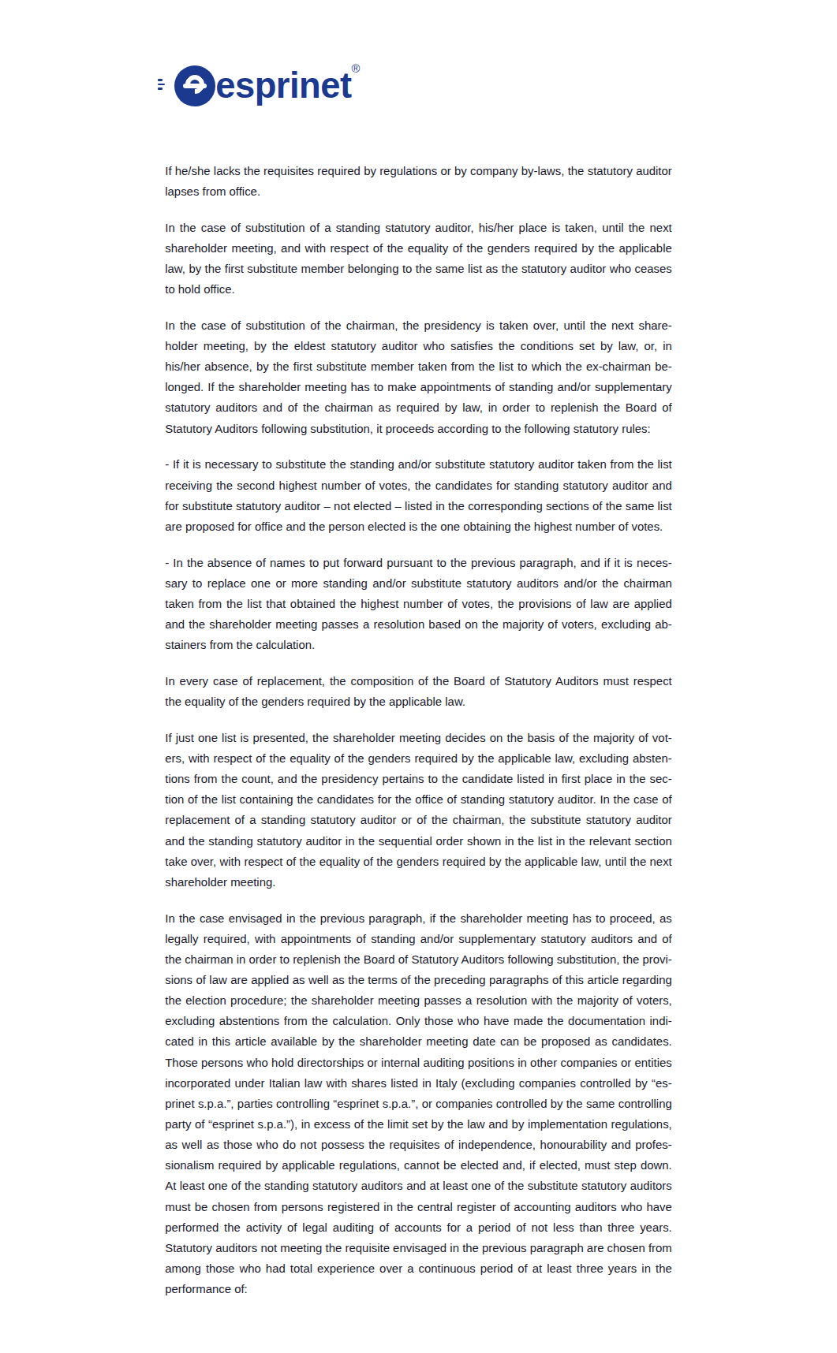esprinet®
If he/she lacks the requisites required by regulations or by company by-laws, the statutory auditor lapses from office.
In the case of substitution of a standing statutory auditor, his/her place is taken, until the next shareholder meeting, and with respect of the equality of the genders required by the applicable law, by the first substitute member belonging to the same list as the statutory auditor who ceases to hold office.
In the case of substitution of the chairman, the presidency is taken over, until the next shareholder meeting, by the eldest statutory auditor who satisfies the conditions set by law, or, in his/her absence, by the first substitute member taken from the list to which the ex-chairman belonged. If the shareholder meeting has to make appointments of standing and/or supplementary statutory auditors and of the chairman as required by law, in order to replenish the Board of Statutory Auditors following substitution, it proceeds according to the following statutory rules:
- If it is necessary to substitute the standing and/or substitute statutory auditor taken from the list receiving the second highest number of votes, the candidates for standing statutory auditor and for substitute statutory auditor – not elected – listed in the corresponding sections of the same list are proposed for office and the person elected is the one obtaining the highest number of votes.
- In the absence of names to put forward pursuant to the previous paragraph, and if it is necessary to replace one or more standing and/or substitute statutory auditors and/or the chairman taken from the list that obtained the highest number of votes, the provisions of law are applied and the shareholder meeting passes a resolution based on the majority of voters, excluding abstainers from the calculation.
In every case of replacement, the composition of the Board of Statutory Auditors must respect the equality of the genders required by the applicable law.
If just one list is presented, the shareholder meeting decides on the basis of the majority of voters, with respect of the equality of the genders required by the applicable law, excluding abstentions from the count, and the presidency pertains to the candidate listed in first place in the section of the list containing the candidates for the office of standing statutory auditor. In the case of replacement of a standing statutory auditor or of the chairman, the substitute statutory auditor and the standing statutory auditor in the sequential order shown in the list in the relevant section take over, with respect of the equality of the genders required by the applicable law, until the next shareholder meeting.
In the case envisaged in the previous paragraph, if the shareholder meeting has to proceed, as legally required, with appointments of standing and/or supplementary statutory auditors and of the chairman in order to replenish the Board of Statutory Auditors following substitution, the provisions of law are applied as well as the terms of the preceding paragraphs of this article regarding the election procedure; the shareholder meeting passes a resolution with the majority of voters, excluding abstentions from the calculation. Only those who have made the documentation indicated in this article available by the shareholder meeting date can be proposed as candidates. Those persons who hold directorships or internal auditing positions in other companies or entities incorporated under Italian law with shares listed in Italy (excluding companies controlled by “esprinet s.p.a.”, parties controlling “esprinet s.p.a.”, or companies controlled by the same controlling party of “esprinet s.p.a.”), in excess of the limit set by the law and by implementation regulations, as well as those who do not possess the requisites of independence, honourability and professionalism required by applicable regulations, cannot be elected and, if elected, must step down. At least one of the standing statutory auditors and at least one of the substitute statutory auditors must be chosen from persons registered in the central register of accounting auditors who have performed the activity of legal auditing of accounts for a period of not less than three years. Statutory auditors not meeting the requisite envisaged in the previous paragraph are chosen from among those who had total experience over a continuous period of at least three years in the performance of: